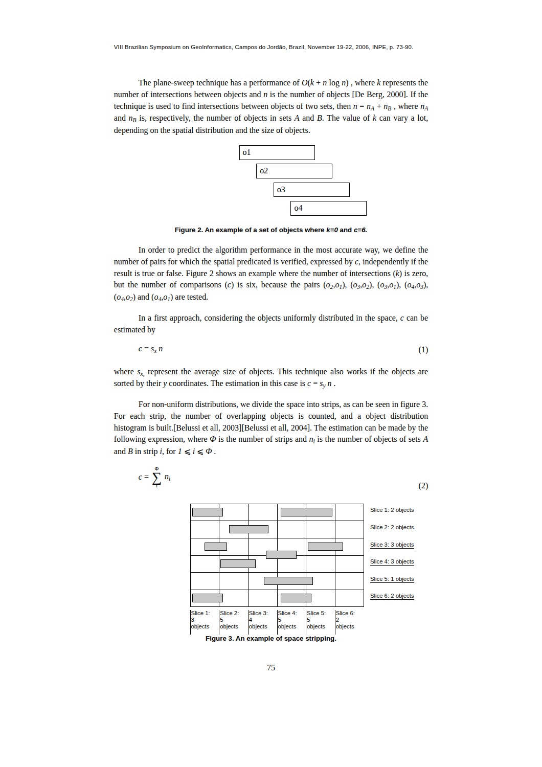VIII Brazilian Symposium on GeoInformatics, Campos do Jordão, Brazil, November 19-22, 2006, INPE, p. 73-90.
The plane-sweep technique has a performance of O(k + n log n) , where k represents the number of intersections between objects and n is the number of objects [De Berg, 2000]. If the technique is used to find intersections between objects of two sets, then n = nA + nB , where nA and nB is, respectively, the number of objects in sets A and B. The value of k can vary a lot, depending on the spatial distribution and the size of objects.
o1
o2
o3
o4
Figure 2. An example of a set of objects where k=0 and c=6.
In order to predict the algorithm performance in the most accurate way, we define the number of pairs for which the spatial predicated is verified, expressed by c, independently if the result is true or false. Figure 2 shows an example where the number of intersections (k) is zero, but the number of comparisons (c) is six, because the pairs (o2,o1), (o3,o2), (o3,o1), (o4,o3), (o4,o2) and (o4,o1) are tested.
In a first approach, considering the objects uniformly distributed in the space, c can be estimated by
c = sx n
(1)
where sx, represent the average size of objects. This technique also works if the objects are sorted by their y coordinates. The estimation in this case is c = sy n .
For non-uniform distributions, we divide the space into strips, as can be seen in figure 3. For each strip, the number of overlapping objects is counted, and a object distribution histogram is built.[Belussi et all, 2003][Belussi et all, 2004]. The estimation can be made by the following expression, where Φ is the number of strips and ni is the number of objects of sets A and B in strip i, for 1 ⩽ i ⩽ Φ .
c = Φ∑1 ni
(2)
Slice 1: 2 objects
Slice 2: 2 objects.
Slice 3: 3 objects
Slice 4: 3 objects
Slice 5: 1 objects
Slice 6: 2 objects
Slice 1:
3
objects
Slice 2:
5
objects
Slice 3:
4
objects
Slice 4:
5
objects
Slice 5:
5
objects
Slice 6:
2
objects
Figure 3. An example of space stripping.
75